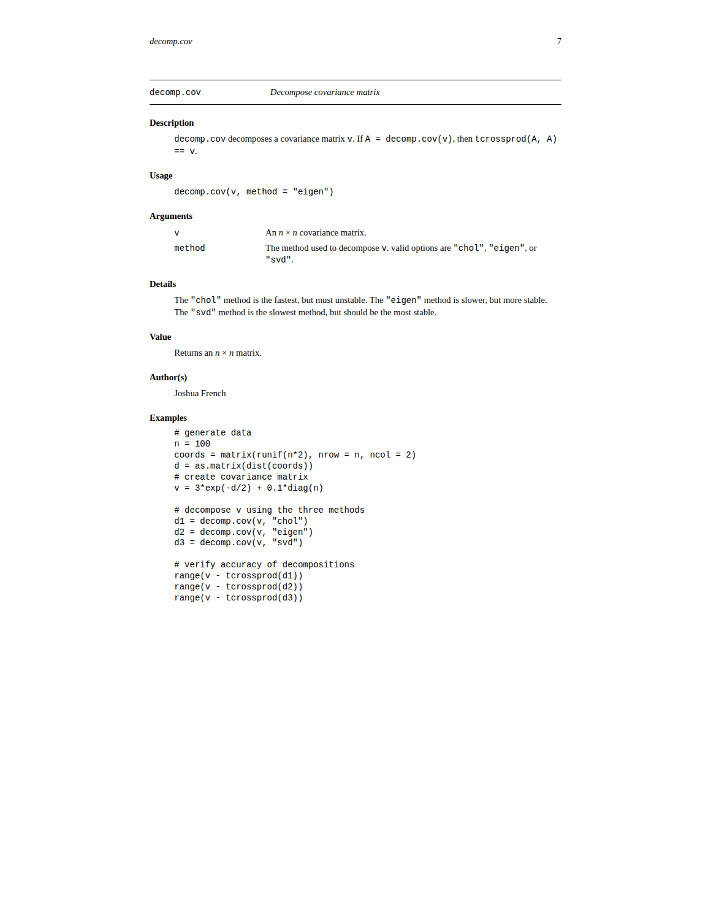decomp.cov 7
decomp.cov Decompose covariance matrix
Description
decomp.cov decomposes a covariance matrix v. If A = decomp.cov(v), then tcrossprod(A, A) == v.
Usage
decomp.cov(v, method = "eigen")
Arguments
v
An n × n covariance matrix.
method
The method used to decompose v. valid options are "chol", "eigen", or "svd".
Details
The "chol" method is the fastest, but must unstable. The "eigen" method is slower, but more stable. The "svd" method is the slowest method, but should be the most stable.
Value
Returns an n × n matrix.
Author(s)
Joshua French
Examples
# generate data
n = 100
coords = matrix(runif(n*2), nrow = n, ncol = 2)
d = as.matrix(dist(coords))
# create covariance matrix
v = 3*exp(-d/2) + 0.1*diag(n)

# decompose v using the three methods
d1 = decomp.cov(v, "chol")
d2 = decomp.cov(v, "eigen")
d3 = decomp.cov(v, "svd")

# verify accuracy of decompositions
range(v - tcrossprod(d1))
range(v - tcrossprod(d2))
range(v - tcrossprod(d3))